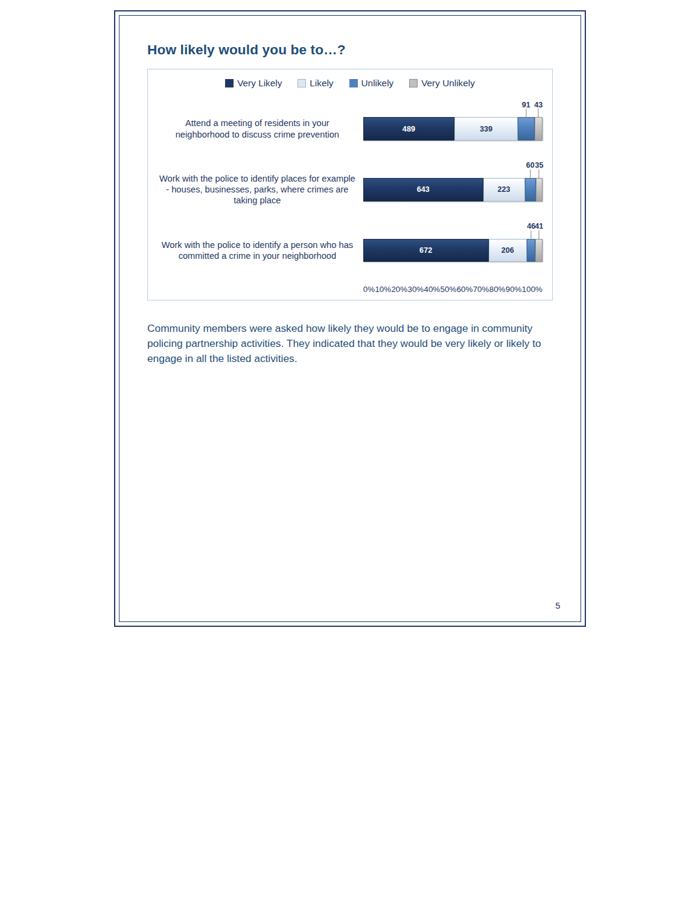How likely would you be to…?
Very Likely Likely Unlikely Very Unlikely
Attend a meeting of residents in your neighborhood to discuss crime prevention
489
339
91
43
Work with the police to identify places for example - houses, businesses, parks, where crimes are taking place
643
223
60
35
Work with the police to identify a person who has committed a crime in your neighborhood
672
206
46
41
0% 10% 20% 30% 40% 50% 60% 70% 80% 90% 100%
Community members were asked how likely they would be to engage in community policing partnership activities. They indicated that they would be very likely or likely to engage in all the listed activities.
5